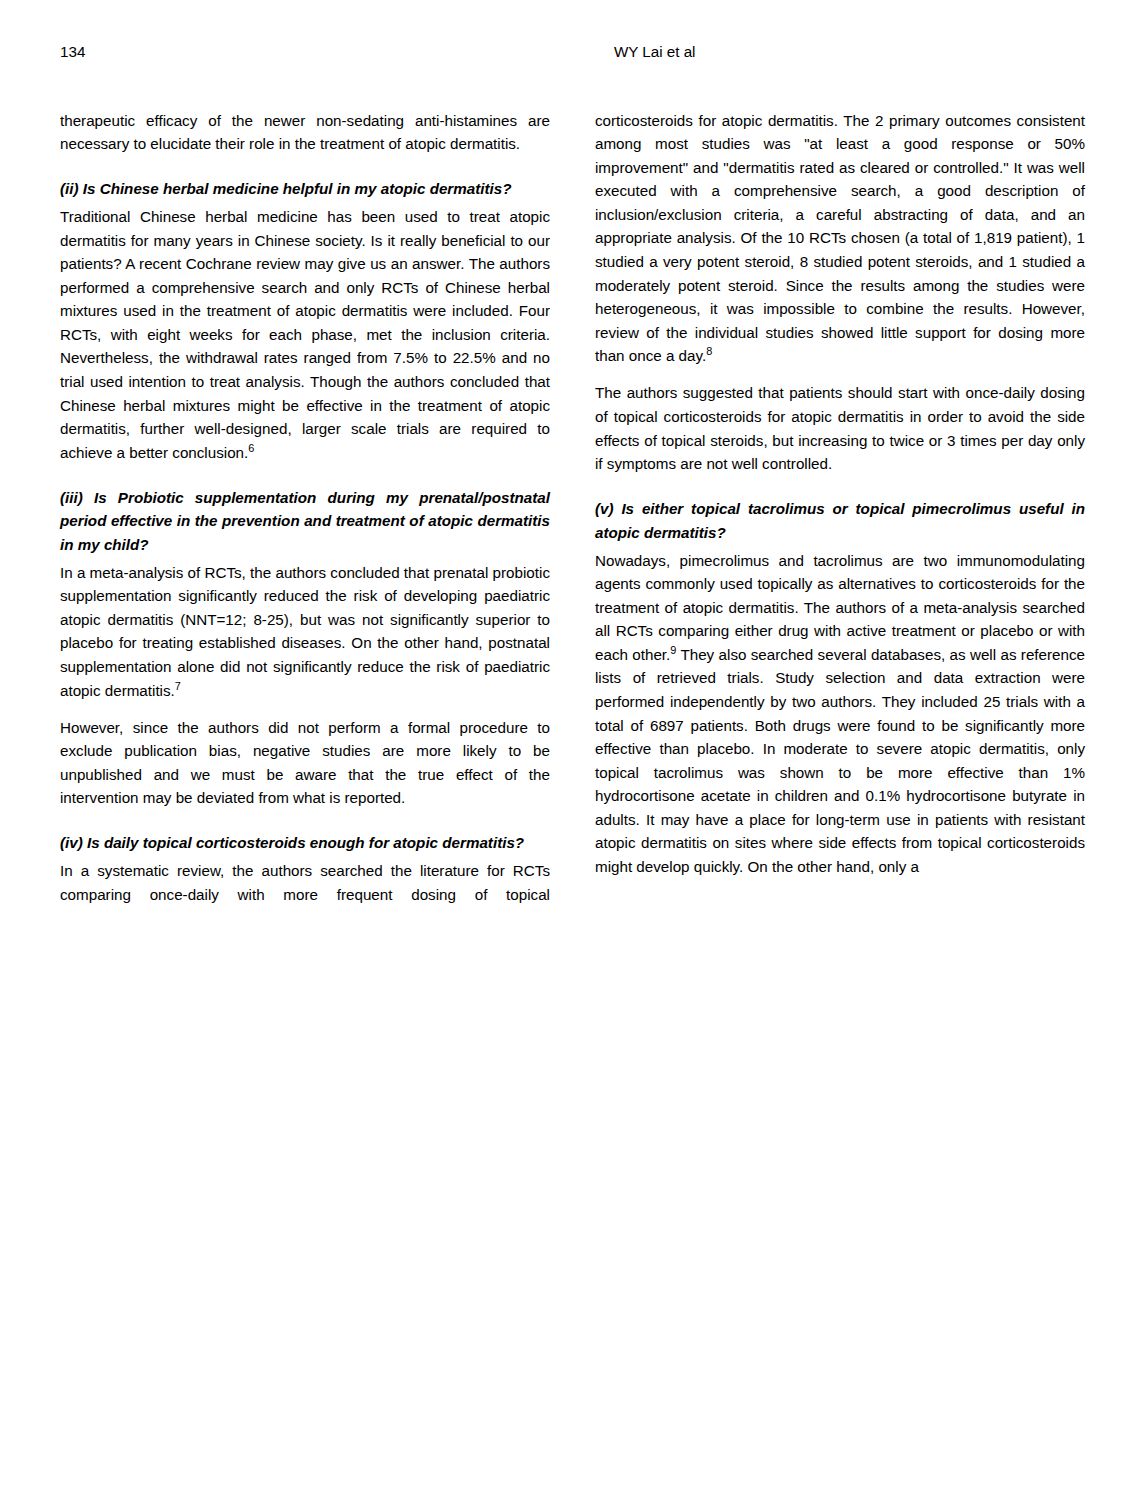134 WY Lai et al
therapeutic efficacy of the newer non-sedating anti-histamines are necessary to elucidate their role in the treatment of atopic dermatitis.
(ii) Is Chinese herbal medicine helpful in my atopic dermatitis?
Traditional Chinese herbal medicine has been used to treat atopic dermatitis for many years in Chinese society. Is it really beneficial to our patients? A recent Cochrane review may give us an answer. The authors performed a comprehensive search and only RCTs of Chinese herbal mixtures used in the treatment of atopic dermatitis were included. Four RCTs, with eight weeks for each phase, met the inclusion criteria. Nevertheless, the withdrawal rates ranged from 7.5% to 22.5% and no trial used intention to treat analysis. Though the authors concluded that Chinese herbal mixtures might be effective in the treatment of atopic dermatitis, further well-designed, larger scale trials are required to achieve a better conclusion.6
(iii) Is Probiotic supplementation during my prenatal/postnatal period effective in the prevention and treatment of atopic dermatitis in my child?
In a meta-analysis of RCTs, the authors concluded that prenatal probiotic supplementation significantly reduced the risk of developing paediatric atopic dermatitis (NNT=12; 8-25), but was not significantly superior to placebo for treating established diseases. On the other hand, postnatal supplementation alone did not significantly reduce the risk of paediatric atopic dermatitis.7
However, since the authors did not perform a formal procedure to exclude publication bias, negative studies are more likely to be unpublished and we must be aware that the true effect of the intervention may be deviated from what is reported.
(iv) Is daily topical corticosteroids enough for atopic dermatitis?
In a systematic review, the authors searched the literature for RCTs comparing once-daily with more frequent dosing of topical corticosteroids for atopic dermatitis. The 2 primary outcomes consistent among most studies was "at least a good response or 50% improvement" and "dermatitis rated as cleared or controlled." It was well executed with a comprehensive search, a good description of inclusion/exclusion criteria, a careful abstracting of data, and an appropriate analysis. Of the 10 RCTs chosen (a total of 1,819 patient), 1 studied a very potent steroid, 8 studied potent steroids, and 1 studied a moderately potent steroid. Since the results among the studies were heterogeneous, it was impossible to combine the results. However, review of the individual studies showed little support for dosing more than once a day.8
The authors suggested that patients should start with once-daily dosing of topical corticosteroids for atopic dermatitis in order to avoid the side effects of topical steroids, but increasing to twice or 3 times per day only if symptoms are not well controlled.
(v) Is either topical tacrolimus or topical pimecrolimus useful in atopic dermatitis?
Nowadays, pimecrolimus and tacrolimus are two immunomodulating agents commonly used topically as alternatives to corticosteroids for the treatment of atopic dermatitis. The authors of a meta-analysis searched all RCTs comparing either drug with active treatment or placebo or with each other.9 They also searched several databases, as well as reference lists of retrieved trials. Study selection and data extraction were performed independently by two authors. They included 25 trials with a total of 6897 patients. Both drugs were found to be significantly more effective than placebo. In moderate to severe atopic dermatitis, only topical tacrolimus was shown to be more effective than 1% hydrocortisone acetate in children and 0.1% hydrocortisone butyrate in adults. It may have a place for long-term use in patients with resistant atopic dermatitis on sites where side effects from topical corticosteroids might develop quickly. On the other hand, only a